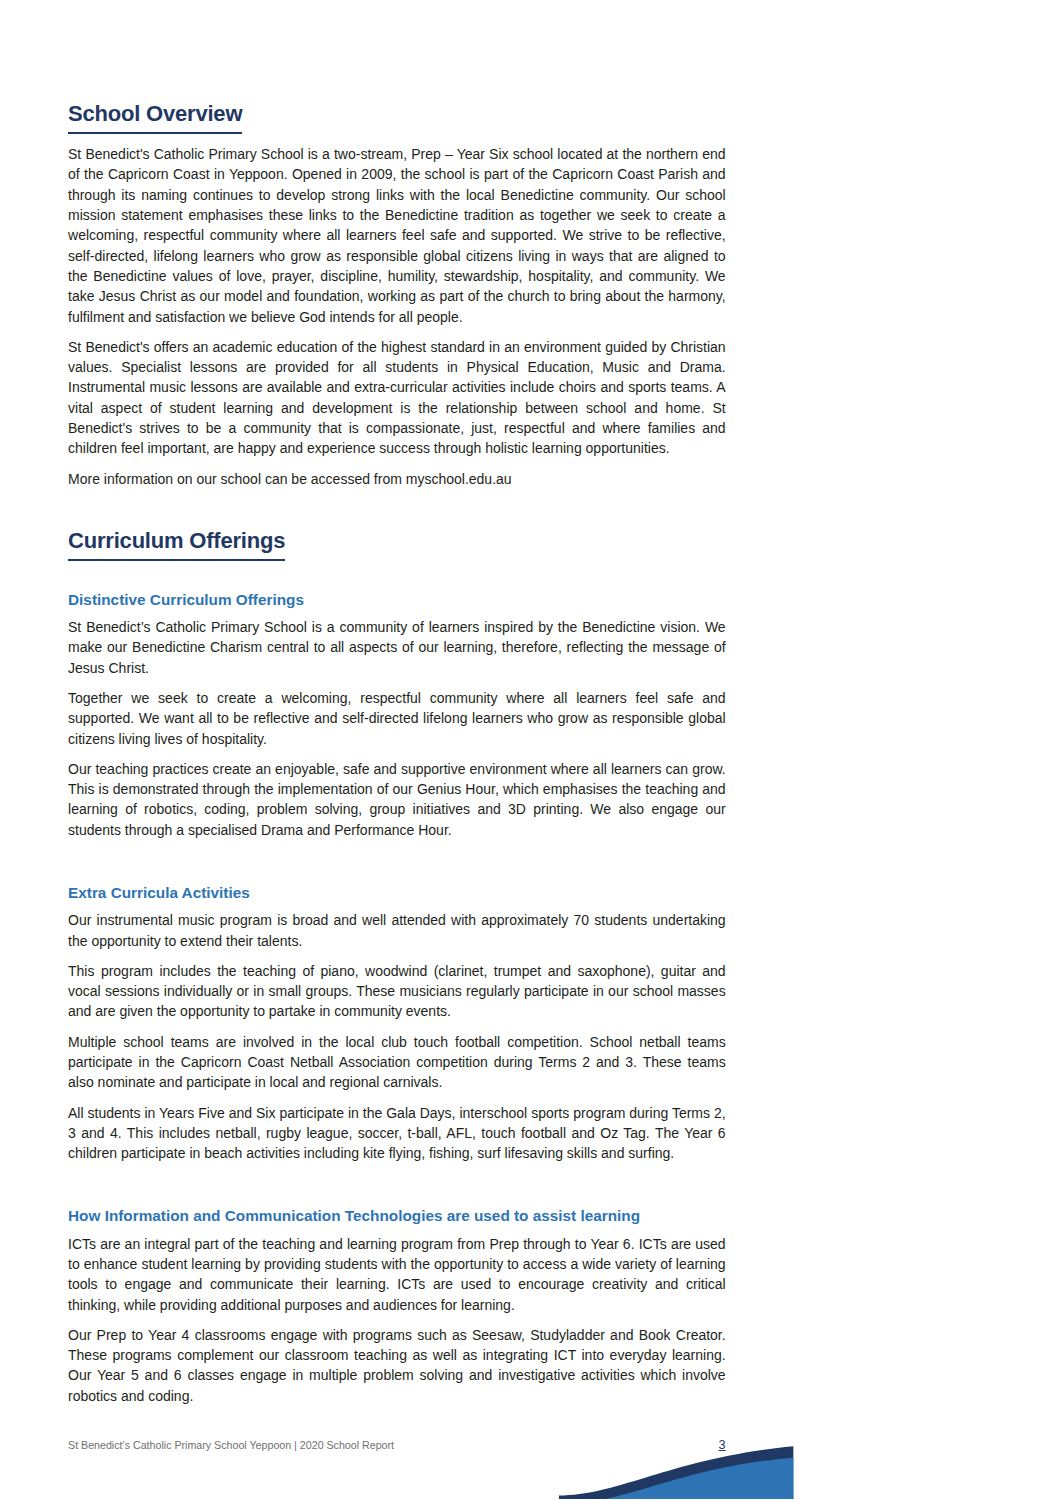School Overview
St Benedict's Catholic Primary School is a two-stream, Prep – Year Six school located at the northern end of the Capricorn Coast in Yeppoon. Opened in 2009, the school is part of the Capricorn Coast Parish and through its naming continues to develop strong links with the local Benedictine community. Our school mission statement emphasises these links to the Benedictine tradition as together we seek to create a welcoming, respectful community where all learners feel safe and supported. We strive to be reflective, self-directed, lifelong learners who grow as responsible global citizens living in ways that are aligned to the Benedictine values of love, prayer, discipline, humility, stewardship, hospitality, and community. We take Jesus Christ as our model and foundation, working as part of the church to bring about the harmony, fulfilment and satisfaction we believe God intends for all people.
St Benedict's offers an academic education of the highest standard in an environment guided by Christian values. Specialist lessons are provided for all students in Physical Education, Music and Drama. Instrumental music lessons are available and extra-curricular activities include choirs and sports teams. A vital aspect of student learning and development is the relationship between school and home. St Benedict's strives to be a community that is compassionate, just, respectful and where families and children feel important, are happy and experience success through holistic learning opportunities.
More information on our school can be accessed from myschool.edu.au
Curriculum Offerings
Distinctive Curriculum Offerings
St Benedict’s Catholic Primary School is a community of learners inspired by the Benedictine vision. We make our Benedictine Charism central to all aspects of our learning, therefore, reflecting the message of Jesus Christ.
Together we seek to create a welcoming, respectful community where all learners feel safe and supported. We want all to be reflective and self-directed lifelong learners who grow as responsible global citizens living lives of hospitality.
Our teaching practices create an enjoyable, safe and supportive environment where all learners can grow. This is demonstrated through the implementation of our Genius Hour, which emphasises the teaching and learning of robotics, coding, problem solving, group initiatives and 3D printing. We also engage our students through a specialised Drama and Performance Hour.
Extra Curricula Activities
Our instrumental music program is broad and well attended with approximately 70 students undertaking the opportunity to extend their talents.
This program includes the teaching of piano, woodwind (clarinet, trumpet and saxophone), guitar and vocal sessions individually or in small groups. These musicians regularly participate in our school masses and are given the opportunity to partake in community events.
Multiple school teams are involved in the local club touch football competition. School netball teams participate in the Capricorn Coast Netball Association competition during Terms 2 and 3. These teams also nominate and participate in local and regional carnivals.
All students in Years Five and Six participate in the Gala Days, interschool sports program during Terms 2, 3 and 4. This includes netball, rugby league, soccer, t-ball, AFL, touch football and Oz Tag. The Year 6 children participate in beach activities including kite flying, fishing, surf lifesaving skills and surfing.
How Information and Communication Technologies are used to assist learning
ICTs are an integral part of the teaching and learning program from Prep through to Year 6. ICTs are used to enhance student learning by providing students with the opportunity to access a wide variety of learning tools to engage and communicate their learning. ICTs are used to encourage creativity and critical thinking, while providing additional purposes and audiences for learning.
Our Prep to Year 4 classrooms engage with programs such as Seesaw, Studyladder and Book Creator. These programs complement our classroom teaching as well as integrating ICT into everyday learning. Our Year 5 and 6 classes engage in multiple problem solving and investigative activities which involve robotics and coding.
St Benedict’s Catholic Primary School Yeppoon | 2020 School Report
3